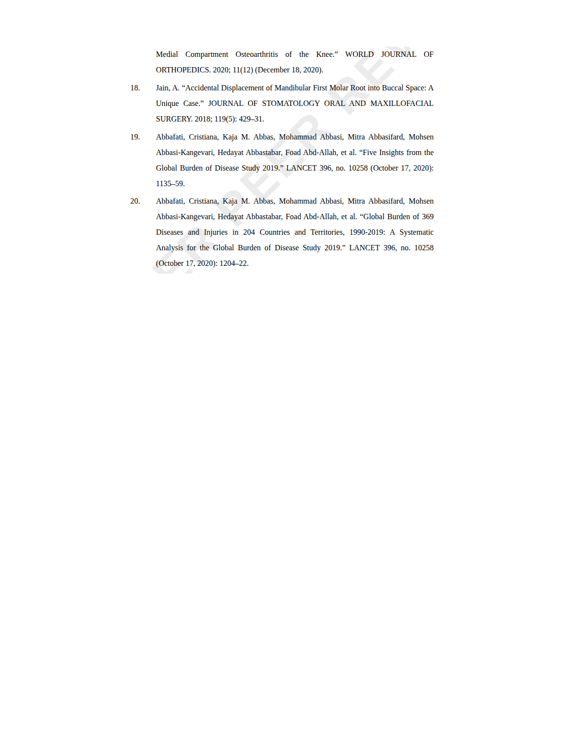UNDER PEER REVIEW
Medial Compartment Osteoarthritis of the Knee.” WORLD JOURNAL OF ORTHOPEDICS. 2020; 11(12) (December 18, 2020).
18. Jain, A. “Accidental Displacement of Mandibular First Molar Root into Buccal Space: A Unique Case.” JOURNAL OF STOMATOLOGY ORAL AND MAXILLOFACIAL SURGERY. 2018; 119(5): 429–31.
19. Abbafati, Cristiana, Kaja M. Abbas, Mohammad Abbasi, Mitra Abbasifard, Mohsen Abbasi-Kangevari, Hedayat Abbastabar, Foad Abd-Allah, et al. “Five Insights from the Global Burden of Disease Study 2019.” LANCET 396, no. 10258 (October 17, 2020): 1135–59.
20. Abbafati, Cristiana, Kaja M. Abbas, Mohammad Abbasi, Mitra Abbasifard, Mohsen Abbasi-Kangevari, Hedayat Abbastabar, Foad Abd-Allah, et al. “Global Burden of 369 Diseases and Injuries in 204 Countries and Territories, 1990-2019: A Systematic Analysis for the Global Burden of Disease Study 2019.” LANCET 396, no. 10258 (October 17, 2020): 1204–22.